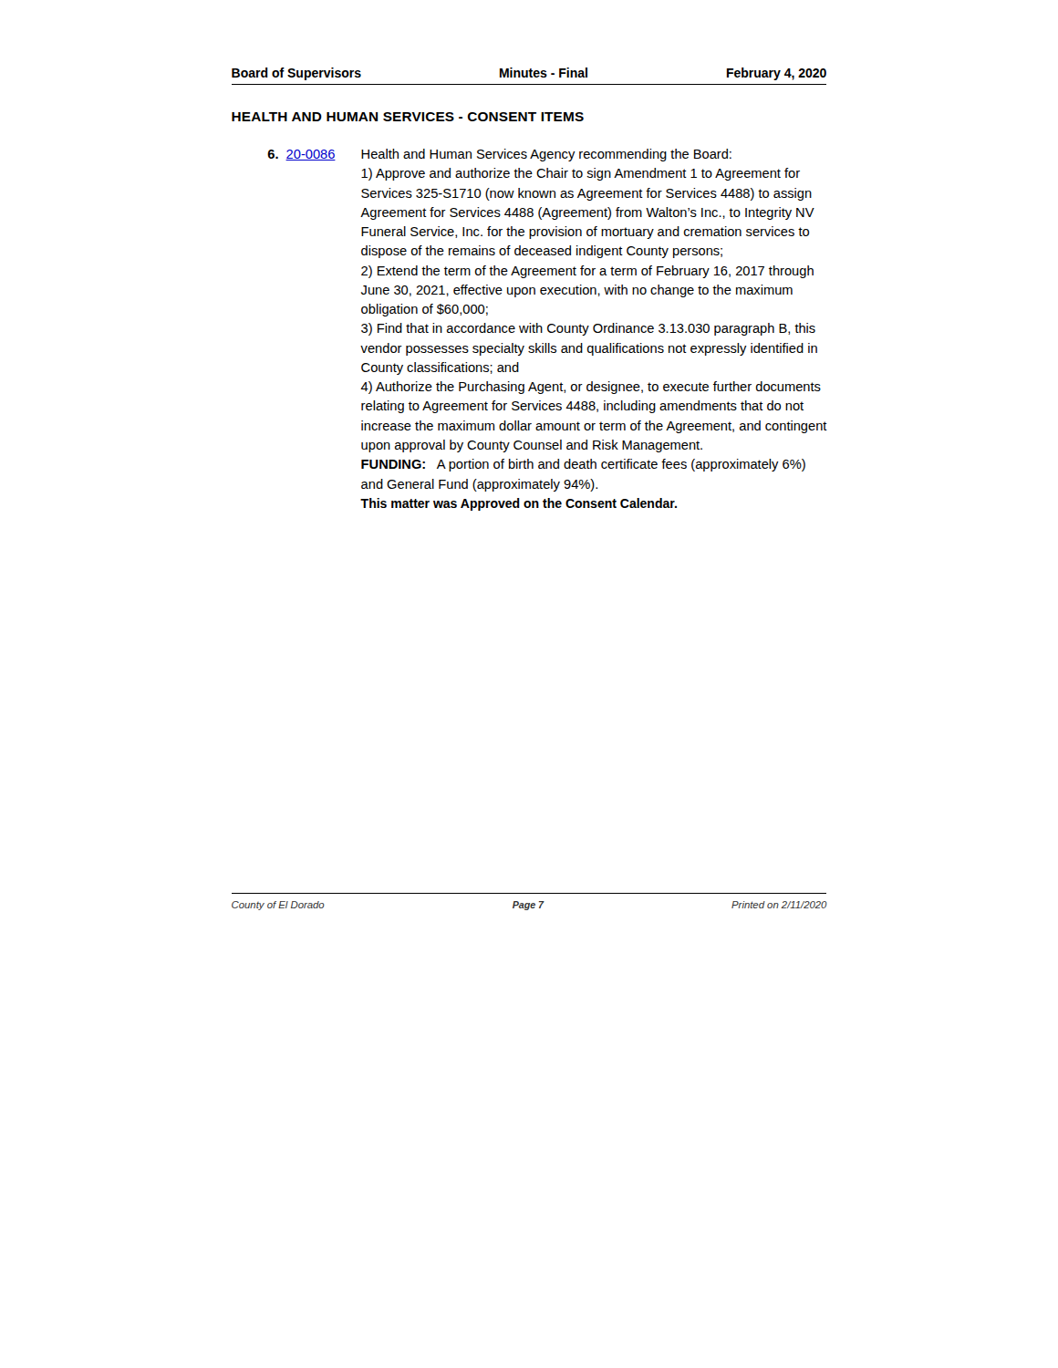Board of Supervisors
Minutes - Final
February 4, 2020
HEALTH AND HUMAN SERVICES - CONSENT ITEMS
6.
20-0086
Health and Human Services Agency recommending the Board:
1) Approve and authorize the Chair to sign Amendment 1 to Agreement for Services 325-S1710 (now known as Agreement for Services 4488) to assign Agreement for Services 4488 (Agreement) from Walton’s Inc., to Integrity NV Funeral Service, Inc. for the provision of mortuary and cremation services to dispose of the remains of deceased indigent County persons;
2) Extend the term of the Agreement for a term of February 16, 2017 through June 30, 2021, effective upon execution, with no change to the maximum obligation of $60,000;
3) Find that in accordance with County Ordinance 3.13.030 paragraph B, this vendor possesses specialty skills and qualifications not expressly identified in County classifications; and
4) Authorize the Purchasing Agent, or designee, to execute further documents relating to Agreement for Services 4488, including amendments that do not increase the maximum dollar amount or term of the Agreement, and contingent upon approval by County Counsel and Risk Management.
FUNDING: A portion of birth and death certificate fees (approximately 6%) and General Fund (approximately 94%).
This matter was Approved on the Consent Calendar.
County of El Dorado
Page 7
Printed on 2/11/2020